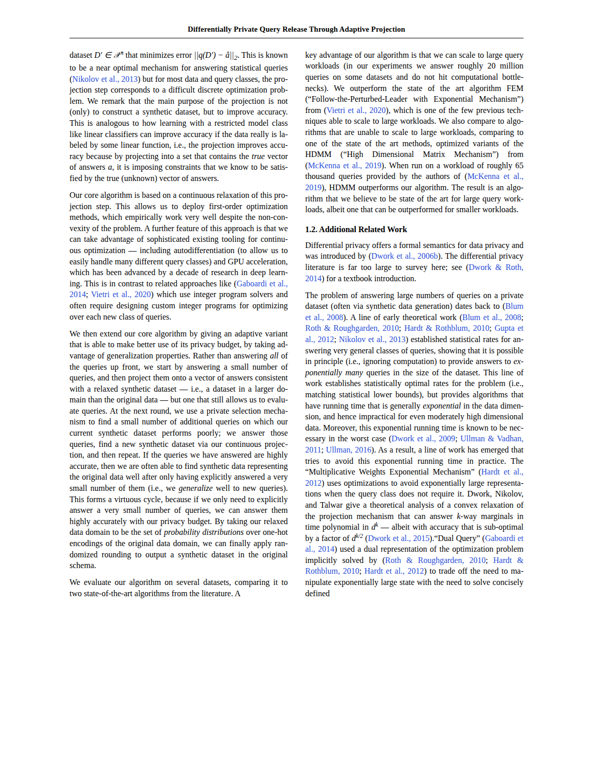Differentially Private Query Release Through Adaptive Projection
dataset D′ ∈ 𝒳n that minimizes error ||q(D′) − â||2. This is known to be a near optimal mechanism for answering statistical queries (Nikolov et al., 2013) but for most data and query classes, the projection step corresponds to a difficult discrete optimization problem. We remark that the main purpose of the projection is not (only) to construct a synthetic dataset, but to improve accuracy. This is analogous to how learning with a restricted model class like linear classifiers can improve accuracy if the data really is labeled by some linear function, i.e., the projection improves accuracy because by projecting into a set that contains the true vector of answers a, it is imposing constraints that we know to be satisfied by the true (unknown) vector of answers.
Our core algorithm is based on a continuous relaxation of this projection step. This allows us to deploy first-order optimization methods, which empirically work very well despite the non-convexity of the problem. A further feature of this approach is that we can take advantage of sophisticated existing tooling for continuous optimization — including autodifferentiation (to allow us to easily handle many different query classes) and GPU acceleration, which has been advanced by a decade of research in deep learning. This is in contrast to related approaches like (Gaboardi et al., 2014; Vietri et al., 2020) which use integer program solvers and often require designing custom integer programs for optimizing over each new class of queries.
We then extend our core algorithm by giving an adaptive variant that is able to make better use of its privacy budget, by taking advantage of generalization properties. Rather than answering all of the queries up front, we start by answering a small number of queries, and then project them onto a vector of answers consistent with a relaxed synthetic dataset — i.e., a dataset in a larger domain than the original data — but one that still allows us to evaluate queries. At the next round, we use a private selection mechanism to find a small number of additional queries on which our current synthetic dataset performs poorly; we answer those queries, find a new synthetic dataset via our continuous projection, and then repeat. If the queries we have answered are highly accurate, then we are often able to find synthetic data representing the original data well after only having explicitly answered a very small number of them (i.e., we generalize well to new queries). This forms a virtuous cycle, because if we only need to explicitly answer a very small number of queries, we can answer them highly accurately with our privacy budget. By taking our relaxed data domain to be the set of probability distributions over one-hot encodings of the original data domain, we can finally apply randomized rounding to output a synthetic dataset in the original schema.
We evaluate our algorithm on several datasets, comparing it to two state-of-the-art algorithms from the literature. A
key advantage of our algorithm is that we can scale to large query workloads (in our experiments we answer roughly 20 million queries on some datasets and do not hit computational bottlenecks). We outperform the state of the art algorithm FEM (“Follow-the-Perturbed-Leader with Exponential Mechanism”) from (Vietri et al., 2020), which is one of the few previous techniques able to scale to large workloads. We also compare to algorithms that are unable to scale to large workloads, comparing to one of the state of the art methods, optimized variants of the HDMM (“High Dimensional Matrix Mechanism”) from (McKenna et al., 2019). When run on a workload of roughly 65 thousand queries provided by the authors of (McKenna et al., 2019), HDMM outperforms our algorithm. The result is an algorithm that we believe to be state of the art for large query workloads, albeit one that can be outperformed for smaller workloads.
1.2. Additional Related Work
Differential privacy offers a formal semantics for data privacy and was introduced by (Dwork et al., 2006b). The differential privacy literature is far too large to survey here; see (Dwork & Roth, 2014) for a textbook introduction.
The problem of answering large numbers of queries on a private dataset (often via synthetic data generation) dates back to (Blum et al., 2008). A line of early theoretical work (Blum et al., 2008; Roth & Roughgarden, 2010; Hardt & Rothblum, 2010; Gupta et al., 2012; Nikolov et al., 2013) established statistical rates for answering very general classes of queries, showing that it is possible in principle (i.e., ignoring computation) to provide answers to exponentially many queries in the size of the dataset. This line of work establishes statistically optimal rates for the problem (i.e., matching statistical lower bounds), but provides algorithms that have running time that is generally exponential in the data dimension, and hence impractical for even moderately high dimensional data. Moreover, this exponential running time is known to be necessary in the worst case (Dwork et al., 2009; Ullman & Vadhan, 2011; Ullman, 2016). As a result, a line of work has emerged that tries to avoid this exponential running time in practice. The “Multiplicative Weights Exponential Mechanism” (Hardt et al., 2012) uses optimizations to avoid exponentially large representations when the query class does not require it. Dwork, Nikolov, and Talwar give a theoretical analysis of a convex relaxation of the projection mechanism that can answer k-way marginals in time polynomial in dk — albeit with accuracy that is sub-optimal by a factor of dk/2 (Dwork et al., 2015).“Dual Query” (Gaboardi et al., 2014) used a dual representation of the optimization problem implicitly solved by (Roth & Roughgarden, 2010; Hardt & Rothblum, 2010; Hardt et al., 2012) to trade off the need to manipulate exponentially large state with the need to solve concisely defined